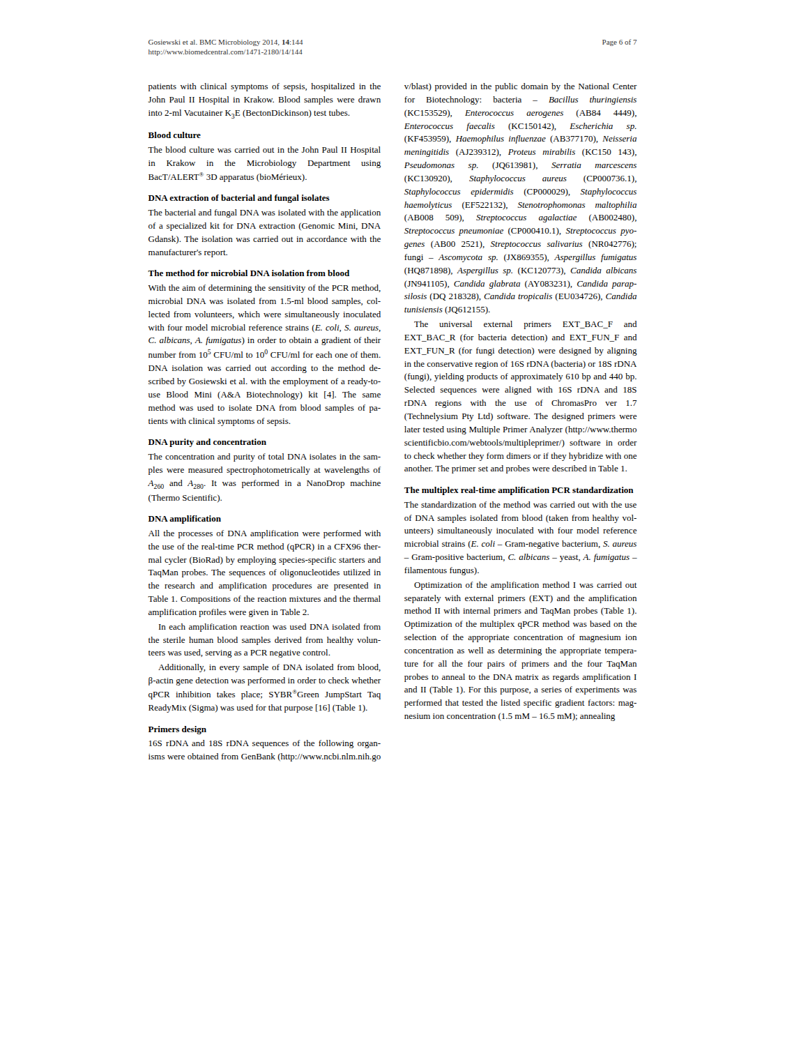Gosiewski et al. BMC Microbiology 2014, 14:144
http://www.biomedcentral.com/1471-2180/14/144
Page 6 of 7
patients with clinical symptoms of sepsis, hospitalized in the John Paul II Hospital in Krakow. Blood samples were drawn into 2-ml Vacutainer K3E (BectonDickinson) test tubes.
Blood culture
The blood culture was carried out in the John Paul II Hospital in Krakow in the Microbiology Department using BacT/ALERT® 3D apparatus (bioMérieux).
DNA extraction of bacterial and fungal isolates
The bacterial and fungal DNA was isolated with the application of a specialized kit for DNA extraction (Genomic Mini, DNA Gdansk). The isolation was carried out in accordance with the manufacturer's report.
The method for microbial DNA isolation from blood
With the aim of determining the sensitivity of the PCR method, microbial DNA was isolated from 1.5-ml blood samples, collected from volunteers, which were simultaneously inoculated with four model microbial reference strains (E. coli, S. aureus, C. albicans, A. fumigatus) in order to obtain a gradient of their number from 105 CFU/ml to 100 CFU/ml for each one of them. DNA isolation was carried out according to the method described by Gosiewski et al. with the employment of a ready-to-use Blood Mini (A&A Biotechnology) kit [4]. The same method was used to isolate DNA from blood samples of patients with clinical symptoms of sepsis.
DNA purity and concentration
The concentration and purity of total DNA isolates in the samples were measured spectrophotometrically at wavelengths of A260 and A280. It was performed in a NanoDrop machine (Thermo Scientific).
DNA amplification
All the processes of DNA amplification were performed with the use of the real-time PCR method (qPCR) in a CFX96 thermal cycler (BioRad) by employing species-specific starters and TaqMan probes. The sequences of oligonucleotides utilized in the research and amplification procedures are presented in Table 1. Compositions of the reaction mixtures and the thermal amplification profiles were given in Table 2.
In each amplification reaction was used DNA isolated from the sterile human blood samples derived from healthy volunteers was used, serving as a PCR negative control.
Additionally, in every sample of DNA isolated from blood, β-actin gene detection was performed in order to check whether qPCR inhibition takes place; SYBR®Green JumpStart Taq ReadyMix (Sigma) was used for that purpose [16] (Table 1).
Primers design
16S rDNA and 18S rDNA sequences of the following organisms were obtained from GenBank (http://www.ncbi.nlm.nih.gov/blast) provided in the public domain by the National Center for Biotechnology: bacteria – Bacillus thuringiensis (KC153529), Enterococcus aerogenes (AB84 4449), Enterococcus faecalis (KC150142), Escherichia sp. (KF453959), Haemophilus influenzae (AB377170), Neisseria meningitidis (AJ239312), Proteus mirabilis (KC150 143), Pseudomonas sp. (JQ613981), Serratia marcescens (KC130920), Staphylococcus aureus (CP000736.1), Staphylococcus epidermidis (CP000029), Staphylococcus haemolyticus (EF522132), Stenotrophomonas maltophilia (AB008 509), Streptococcus agalactiae (AB002480), Streptococcus pneumoniae (CP000410.1), Streptococcus pyogenes (AB00 2521), Streptococcus salivarius (NR042776); fungi – Ascomycota sp. (JX869355), Aspergillus fumigatus (HQ871898), Aspergillus sp. (KC120773), Candida albicans (JN941105), Candida glabrata (AY083231), Candida parapsilosis (DQ 218328), Candida tropicalis (EU034726), Candida tunisiensis (JQ612155).
The universal external primers EXT_BAC_F and EXT_BAC_R (for bacteria detection) and EXT_FUN_F and EXT_FUN_R (for fungi detection) were designed by aligning in the conservative region of 16S rDNA (bacteria) or 18S rDNA (fungi), yielding products of approximately 610 bp and 440 bp. Selected sequences were aligned with 16S rDNA and 18S rDNA regions with the use of ChromasPro ver 1.7 (Technelysium Pty Ltd) software. The designed primers were later tested using Multiple Primer Analyzer (http://www.thermoscientificbio.com/webtools/multipleprimer/) software in order to check whether they form dimers or if they hybridize with one another. The primer set and probes were described in Table 1.
The multiplex real-time amplification PCR standardization
The standardization of the method was carried out with the use of DNA samples isolated from blood (taken from healthy volunteers) simultaneously inoculated with four model reference microbial strains (E. coli – Gram-negative bacterium, S. aureus – Gram-positive bacterium, C. albicans – yeast, A. fumigatus – filamentous fungus).
Optimization of the amplification method I was carried out separately with external primers (EXT) and the amplification method II with internal primers and TaqMan probes (Table 1). Optimization of the multiplex qPCR method was based on the selection of the appropriate concentration of magnesium ion concentration as well as determining the appropriate temperature for all the four pairs of primers and the four TaqMan probes to anneal to the DNA matrix as regards amplification I and II (Table 1). For this purpose, a series of experiments was performed that tested the listed specific gradient factors: magnesium ion concentration (1.5 mM – 16.5 mM); annealing